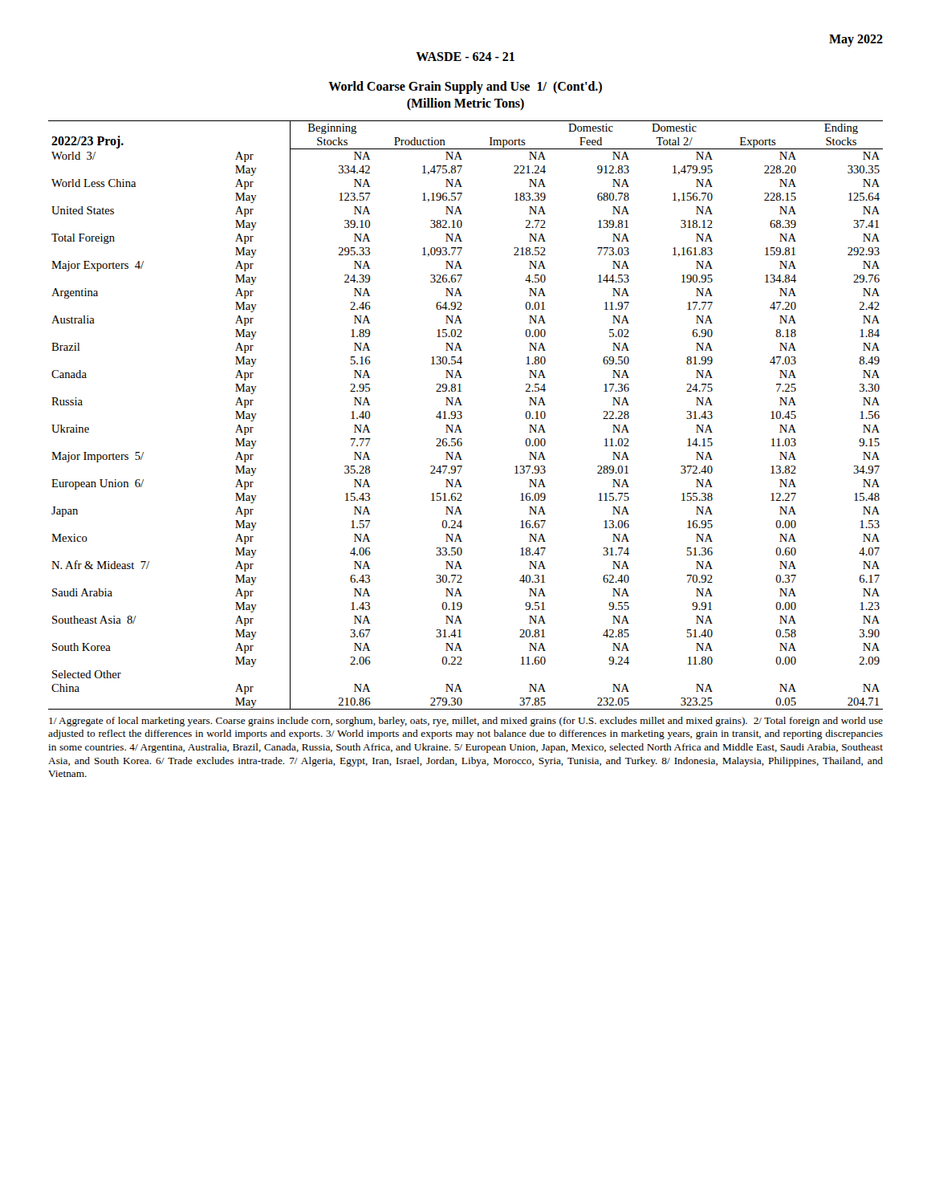May 2022
WASDE - 624 - 21
World Coarse Grain Supply and Use 1/ (Cont'd.)
(Million Metric Tons)
| 2022/23 Proj. | | Beginning | | | Domestic | Domestic | | Ending |
| --- | --- | --- | --- | --- | --- | --- | --- | --- |
| Stocks | Production | Imports | Feed | Total 2/ | Exports | Stocks |
| World 3/ | Apr | NA | NA | NA | NA | NA | NA | NA |
| | May | 334.42 | 1,475.87 | 221.24 | 912.83 | 1,479.95 | 228.20 | 330.35 |
| World Less China | Apr | NA | NA | NA | NA | NA | NA | NA |
| | May | 123.57 | 1,196.57 | 183.39 | 680.78 | 1,156.70 | 228.15 | 125.64 |
| United States | Apr | NA | NA | NA | NA | NA | NA | NA |
| | May | 39.10 | 382.10 | 2.72 | 139.81 | 318.12 | 68.39 | 37.41 |
| Total Foreign | Apr | NA | NA | NA | NA | NA | NA | NA |
| | May | 295.33 | 1,093.77 | 218.52 | 773.03 | 1,161.83 | 159.81 | 292.93 |
| Major Exporters 4/ | Apr | NA | NA | NA | NA | NA | NA | NA |
| | May | 24.39 | 326.67 | 4.50 | 144.53 | 190.95 | 134.84 | 29.76 |
| Argentina | Apr | NA | NA | NA | NA | NA | NA | NA |
| | May | 2.46 | 64.92 | 0.01 | 11.97 | 17.77 | 47.20 | 2.42 |
| Australia | Apr | NA | NA | NA | NA | NA | NA | NA |
| | May | 1.89 | 15.02 | 0.00 | 5.02 | 6.90 | 8.18 | 1.84 |
| Brazil | Apr | NA | NA | NA | NA | NA | NA | NA |
| | May | 5.16 | 130.54 | 1.80 | 69.50 | 81.99 | 47.03 | 8.49 |
| Canada | Apr | NA | NA | NA | NA | NA | NA | NA |
| | May | 2.95 | 29.81 | 2.54 | 17.36 | 24.75 | 7.25 | 3.30 |
| Russia | Apr | NA | NA | NA | NA | NA | NA | NA |
| | May | 1.40 | 41.93 | 0.10 | 22.28 | 31.43 | 10.45 | 1.56 |
| Ukraine | Apr | NA | NA | NA | NA | NA | NA | NA |
| | May | 7.77 | 26.56 | 0.00 | 11.02 | 14.15 | 11.03 | 9.15 |
| Major Importers 5/ | Apr | NA | NA | NA | NA | NA | NA | NA |
| | May | 35.28 | 247.97 | 137.93 | 289.01 | 372.40 | 13.82 | 34.97 |
| European Union 6/ | Apr | NA | NA | NA | NA | NA | NA | NA |
| | May | 15.43 | 151.62 | 16.09 | 115.75 | 155.38 | 12.27 | 15.48 |
| Japan | Apr | NA | NA | NA | NA | NA | NA | NA |
| | May | 1.57 | 0.24 | 16.67 | 13.06 | 16.95 | 0.00 | 1.53 |
| Mexico | Apr | NA | NA | NA | NA | NA | NA | NA |
| | May | 4.06 | 33.50 | 18.47 | 31.74 | 51.36 | 0.60 | 4.07 |
| N. Afr & Mideast 7/ | Apr | NA | NA | NA | NA | NA | NA | NA |
| | May | 6.43 | 30.72 | 40.31 | 62.40 | 70.92 | 0.37 | 6.17 |
| Saudi Arabia | Apr | NA | NA | NA | NA | NA | NA | NA |
| | May | 1.43 | 0.19 | 9.51 | 9.55 | 9.91 | 0.00 | 1.23 |
| Southeast Asia 8/ | Apr | NA | NA | NA | NA | NA | NA | NA |
| | May | 3.67 | 31.41 | 20.81 | 42.85 | 51.40 | 0.58 | 3.90 |
| South Korea | Apr | NA | NA | NA | NA | NA | NA | NA |
| | May | 2.06 | 0.22 | 11.60 | 9.24 | 11.80 | 0.00 | 2.09 |
| Selected Other | | | | | | | | |
| China | Apr | NA | NA | NA | NA | NA | NA | NA |
| | May | 210.86 | 279.30 | 37.85 | 232.05 | 323.25 | 0.05 | 204.71 |
1/ Aggregate of local marketing years. Coarse grains include corn, sorghum, barley, oats, rye, millet, and mixed grains (for U.S. excludes millet and mixed grains). 2/ Total foreign and world use adjusted to reflect the differences in world imports and exports. 3/ World imports and exports may not balance due to differences in marketing years, grain in transit, and reporting discrepancies in some countries. 4/ Argentina, Australia, Brazil, Canada, Russia, South Africa, and Ukraine. 5/ European Union, Japan, Mexico, selected North Africa and Middle East, Saudi Arabia, Southeast Asia, and South Korea. 6/ Trade excludes intra-trade. 7/ Algeria, Egypt, Iran, Israel, Jordan, Libya, Morocco, Syria, Tunisia, and Turkey. 8/ Indonesia, Malaysia, Philippines, Thailand, and Vietnam.